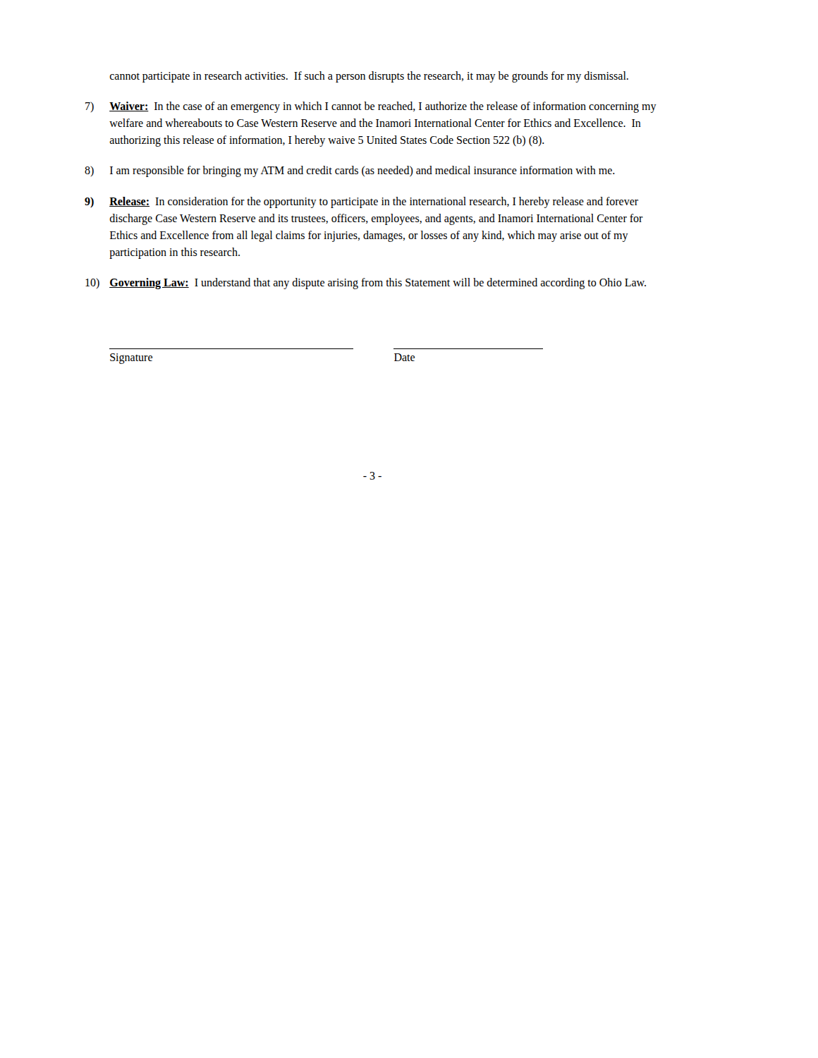cannot participate in research activities. If such a person disrupts the research, it may be grounds for my dismissal.
7) Waiver: In the case of an emergency in which I cannot be reached, I authorize the release of information concerning my welfare and whereabouts to Case Western Reserve and the Inamori International Center for Ethics and Excellence. In authorizing this release of information, I hereby waive 5 United States Code Section 522 (b) (8).
8) I am responsible for bringing my ATM and credit cards (as needed) and medical insurance information with me.
9) Release: In consideration for the opportunity to participate in the international research, I hereby release and forever discharge Case Western Reserve and its trustees, officers, employees, and agents, and Inamori International Center for Ethics and Excellence from all legal claims for injuries, damages, or losses of any kind, which may arise out of my participation in this research.
10) Governing Law: I understand that any dispute arising from this Statement will be determined according to Ohio Law.
| Signature | | Date |
- 3 -